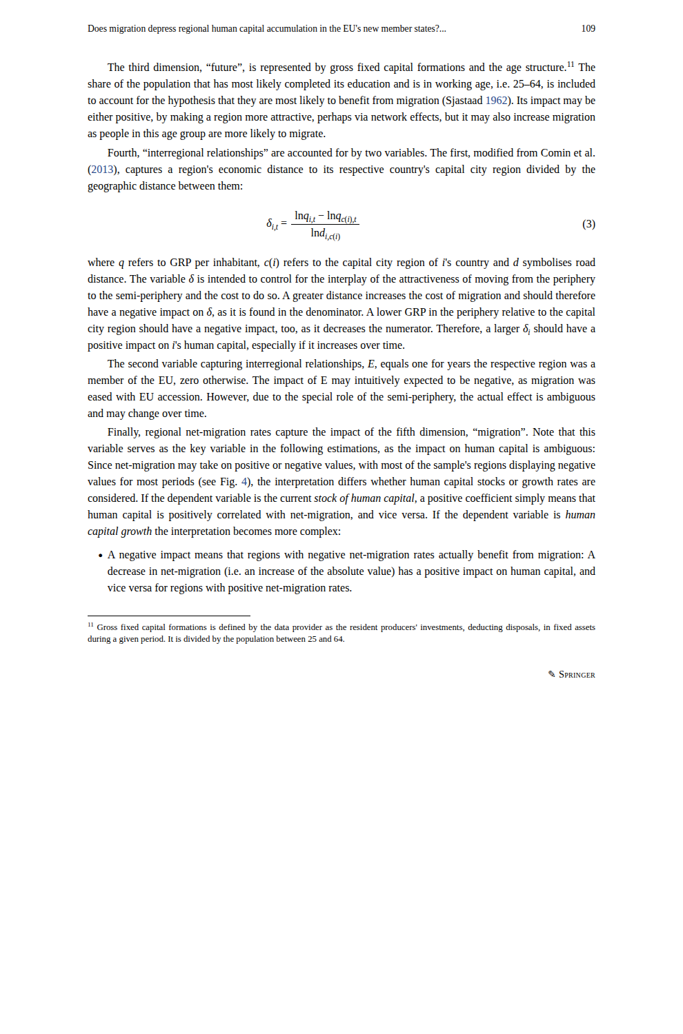Does migration depress regional human capital accumulation in the EU's new member states?... 109
The third dimension, “future”, is represented by gross fixed capital formations and the age structure.11 The share of the population that has most likely completed its education and is in working age, i.e. 25–64, is included to account for the hypothesis that they are most likely to benefit from migration (Sjastaad 1962). Its impact may be either positive, by making a region more attractive, perhaps via network effects, but it may also increase migration as people in this age group are more likely to migrate.
Fourth, “interregional relationships” are accounted for by two variables. The first, modified from Comin et al. (2013), captures a region's economic distance to its respective country's capital city region divided by the geographic distance between them:
δi,t = lnqi,t − lnqc(i),t lndi,c(i) (3)
where q refers to GRP per inhabitant, c(i) refers to the capital city region of i's country and d symbolises road distance. The variable δ is intended to control for the interplay of the attractiveness of moving from the periphery to the semi-periphery and the cost to do so. A greater distance increases the cost of migration and should therefore have a negative impact on δ, as it is found in the denominator. A lower GRP in the periphery relative to the capital city region should have a negative impact, too, as it decreases the numerator. Therefore, a larger δi should have a positive impact on i's human capital, especially if it increases over time.
The second variable capturing interregional relationships, E, equals one for years the respective region was a member of the EU, zero otherwise. The impact of E may intuitively expected to be negative, as migration was eased with EU accession. However, due to the special role of the semi-periphery, the actual effect is ambiguous and may change over time.
Finally, regional net-migration rates capture the impact of the fifth dimension, “migration”. Note that this variable serves as the key variable in the following estimations, as the impact on human capital is ambiguous: Since net-migration may take on positive or negative values, with most of the sample's regions displaying negative values for most periods (see Fig. 4), the interpretation differs whether human capital stocks or growth rates are considered. If the dependent variable is the current stock of human capital, a positive coefficient simply means that human capital is positively correlated with net-migration, and vice versa. If the dependent variable is human capital growth the interpretation becomes more complex:
A negative impact means that regions with negative net-migration rates actually benefit from migration: A decrease in net-migration (i.e. an increase of the absolute value) has a positive impact on human capital, and vice versa for regions with positive net-migration rates.
11 Gross fixed capital formations is defined by the data provider as the resident producers' investments, deducting disposals, in fixed assets during a given period. It is divided by the population between 25 and 64.
✎ Springer